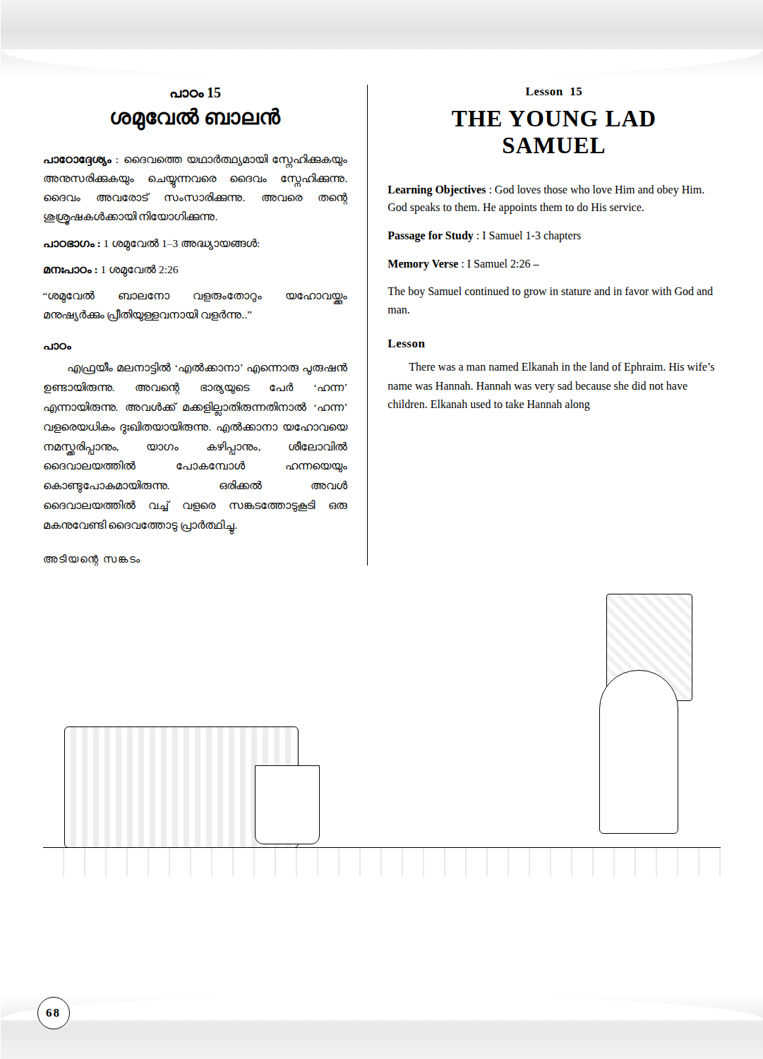പാഠം 15
ശമുവേൽ ബാലൻ
പാഠോദ്ദേശ്യം : ദൈവത്തെ യഥാർത്ഥ്യമായി സ്നേഹിക്കുകയും അനുസരിക്കുകയും ചെയ്യുന്നവരെ ദൈവം സ്നേഹിക്കുന്നു. ദൈവം അവരോട് സംസാരിക്കുന്നു. അവരെ തന്റെ ശുശ്രൂഷകൾക്കായി നിയോഗിക്കുന്നു.
പാഠഭാഗം : 1 ശമുവേൽ 1–3 അദ്ധ്യായങ്ങൾ:
മനഃപാഠം : 1 ശമുവേൽ 2:26
“ശമുവേൽ ബാലനോ വളരുംതോറും യഹോവയ്ക്കും മനുഷ്യർക്കും പ്രീതിയുള്ളവനായി വളർന്നു..”
പാഠം
എഫ്രയീം മലനാട്ടിൽ ‘എല്‍ക്കാനാ’ എന്നൊരു പുരുഷൻ ഉണ്ടായിരുന്നു. അവന്റെ ഭാര്യയുടെ പേർ ‘ഹന്ന’ എന്നായിരുന്നു. അവൾക്ക് മക്കളില്ലാതിരുന്നതിനാൽ ‘ഹന്ന’ വളരെയധികം ദുഃഖിതയായിരുന്നു. എല്‍ക്കാനാ യഹോവയെ നമസ്ക്കരിപ്പാനും, യാഗം കഴിപ്പാനും, ശീലോവിൽ ദൈവാലയത്തിൽ പോകമ്പോൾ ഹന്നയെയും കൊണ്ടുപോകുമായിരുന്നു. ഒരിക്കൽ അവൾ ദൈവാലയത്തിൽ വച്ച് വളരെ സങ്കടത്തോടുകൂടി ഒരു മകനുവേണ്ടി ദൈവത്തോടു പ്രാർത്ഥിച്ചു.
അടിയന്റെ സങ്കടം
Lesson 15
THE YOUNG LAD
SAMUEL
Learning Objectives : God loves those who love Him and obey Him. God speaks to them. He appoints them to do His service.
Passage for Study : I Samuel 1-3 chapters
Memory Verse : I Samuel 2:26 –
The boy Samuel continued to grow in stature and in favor with God and man.
Lesson
There was a man named Elkanah in the land of Ephraim. His wife’s name was Hannah. Hannah was very sad because she did not have children. Elkanah used to take Hannah along
68